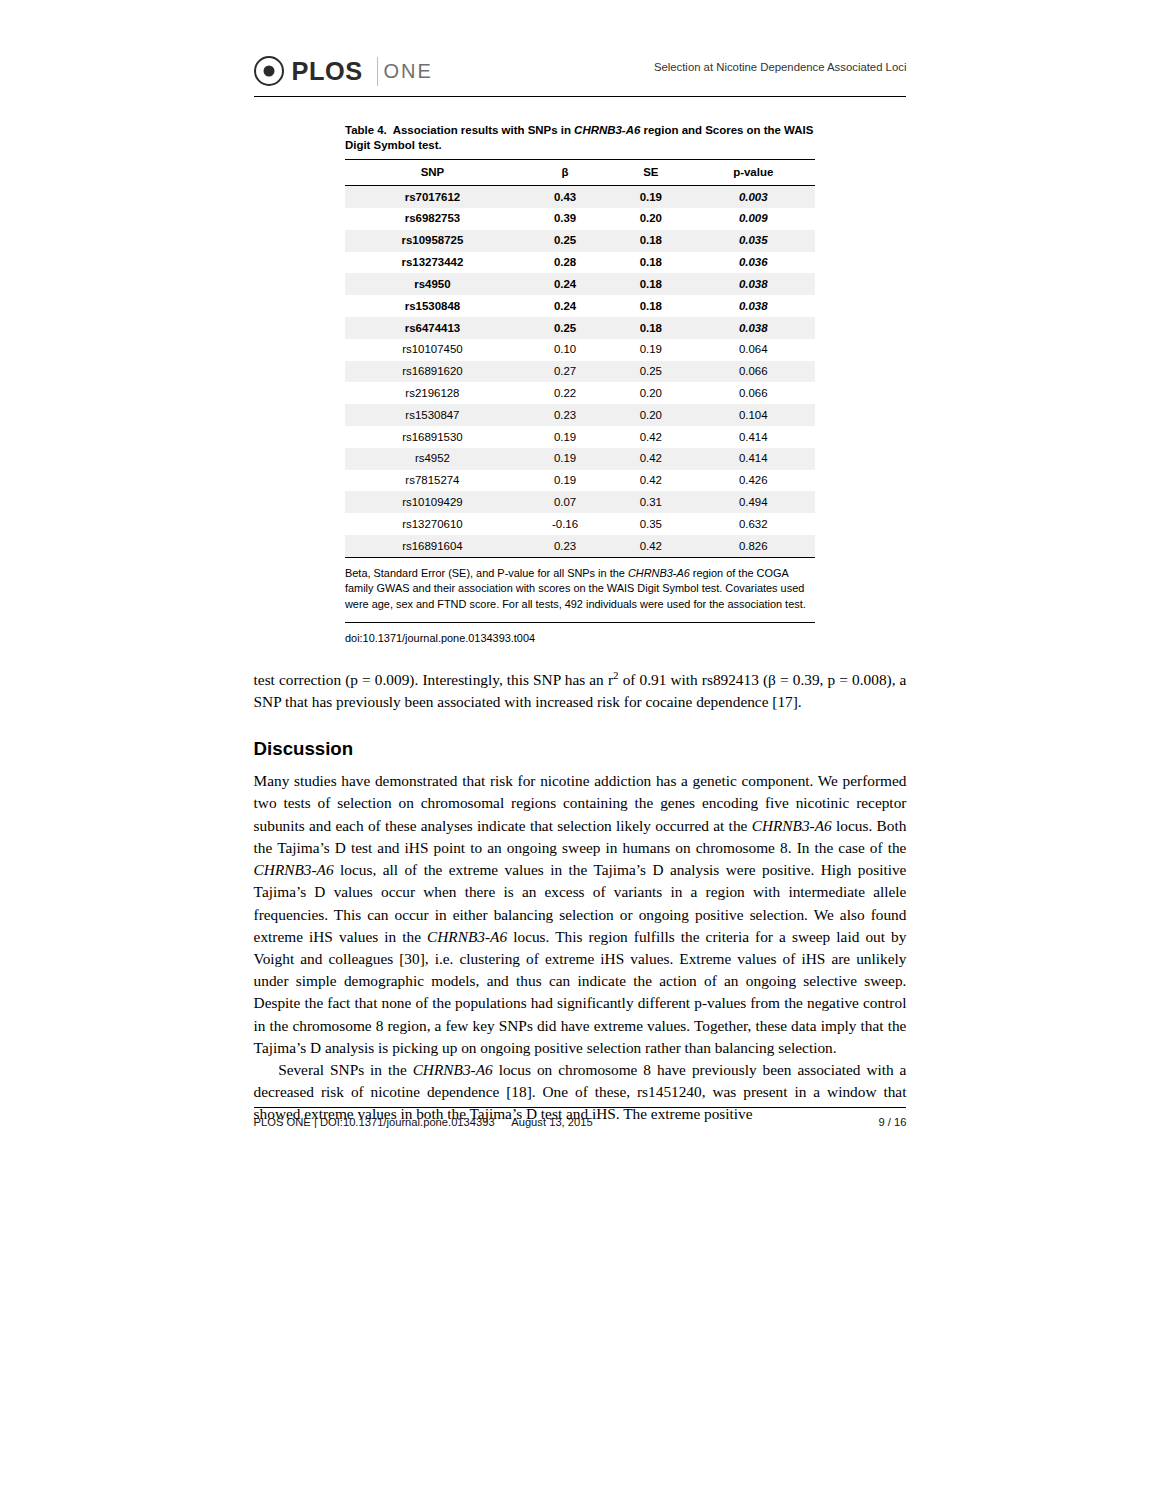PLOS ONE
Selection at Nicotine Dependence Associated Loci
Table 4. Association results with SNPs in CHRNB3-A6 region and Scores on the WAIS Digit Symbol test.
| SNP | β | SE | p-value |
| --- | --- | --- | --- |
| rs7017612 | 0.43 | 0.19 | 0.003 |
| rs6982753 | 0.39 | 0.20 | 0.009 |
| rs10958725 | 0.25 | 0.18 | 0.035 |
| rs13273442 | 0.28 | 0.18 | 0.036 |
| rs4950 | 0.24 | 0.18 | 0.038 |
| rs1530848 | 0.24 | 0.18 | 0.038 |
| rs6474413 | 0.25 | 0.18 | 0.038 |
| rs10107450 | 0.10 | 0.19 | 0.064 |
| rs16891620 | 0.27 | 0.25 | 0.066 |
| rs2196128 | 0.22 | 0.20 | 0.066 |
| rs1530847 | 0.23 | 0.20 | 0.104 |
| rs16891530 | 0.19 | 0.42 | 0.414 |
| rs4952 | 0.19 | 0.42 | 0.414 |
| rs7815274 | 0.19 | 0.42 | 0.426 |
| rs10109429 | 0.07 | 0.31 | 0.494 |
| rs13270610 | -0.16 | 0.35 | 0.632 |
| rs16891604 | 0.23 | 0.42 | 0.826 |
Beta, Standard Error (SE), and P-value for all SNPs in the CHRNB3-A6 region of the COGA family GWAS and their association with scores on the WAIS Digit Symbol test. Covariates used were age, sex and FTND score. For all tests, 492 individuals were used for the association test.
doi:10.1371/journal.pone.0134393.t004
test correction (p = 0.009). Interestingly, this SNP has an r2 of 0.91 with rs892413 (β = 0.39, p = 0.008), a SNP that has previously been associated with increased risk for cocaine dependence [17].
Discussion
Many studies have demonstrated that risk for nicotine addiction has a genetic component. We performed two tests of selection on chromosomal regions containing the genes encoding five nicotinic receptor subunits and each of these analyses indicate that selection likely occurred at the CHRNB3-A6 locus. Both the Tajima’s D test and iHS point to an ongoing sweep in humans on chromosome 8. In the case of the CHRNB3-A6 locus, all of the extreme values in the Tajima’s D analysis were positive. High positive Tajima’s D values occur when there is an excess of variants in a region with intermediate allele frequencies. This can occur in either balancing selection or ongoing positive selection. We also found extreme iHS values in the CHRNB3-A6 locus. This region fulfills the criteria for a sweep laid out by Voight and colleagues [30], i.e. clustering of extreme iHS values. Extreme values of iHS are unlikely under simple demographic models, and thus can indicate the action of an ongoing selective sweep. Despite the fact that none of the populations had significantly different p-values from the negative control in the chromosome 8 region, a few key SNPs did have extreme values. Together, these data imply that the Tajima’s D analysis is picking up on ongoing positive selection rather than balancing selection.
Several SNPs in the CHRNB3-A6 locus on chromosome 8 have previously been associated with a decreased risk of nicotine dependence [18]. One of these, rs1451240, was present in a window that showed extreme values in both the Tajima’s D test and iHS. The extreme positive
PLOS ONE | DOI:10.1371/journal.pone.0134393 August 13, 2015
9 / 16